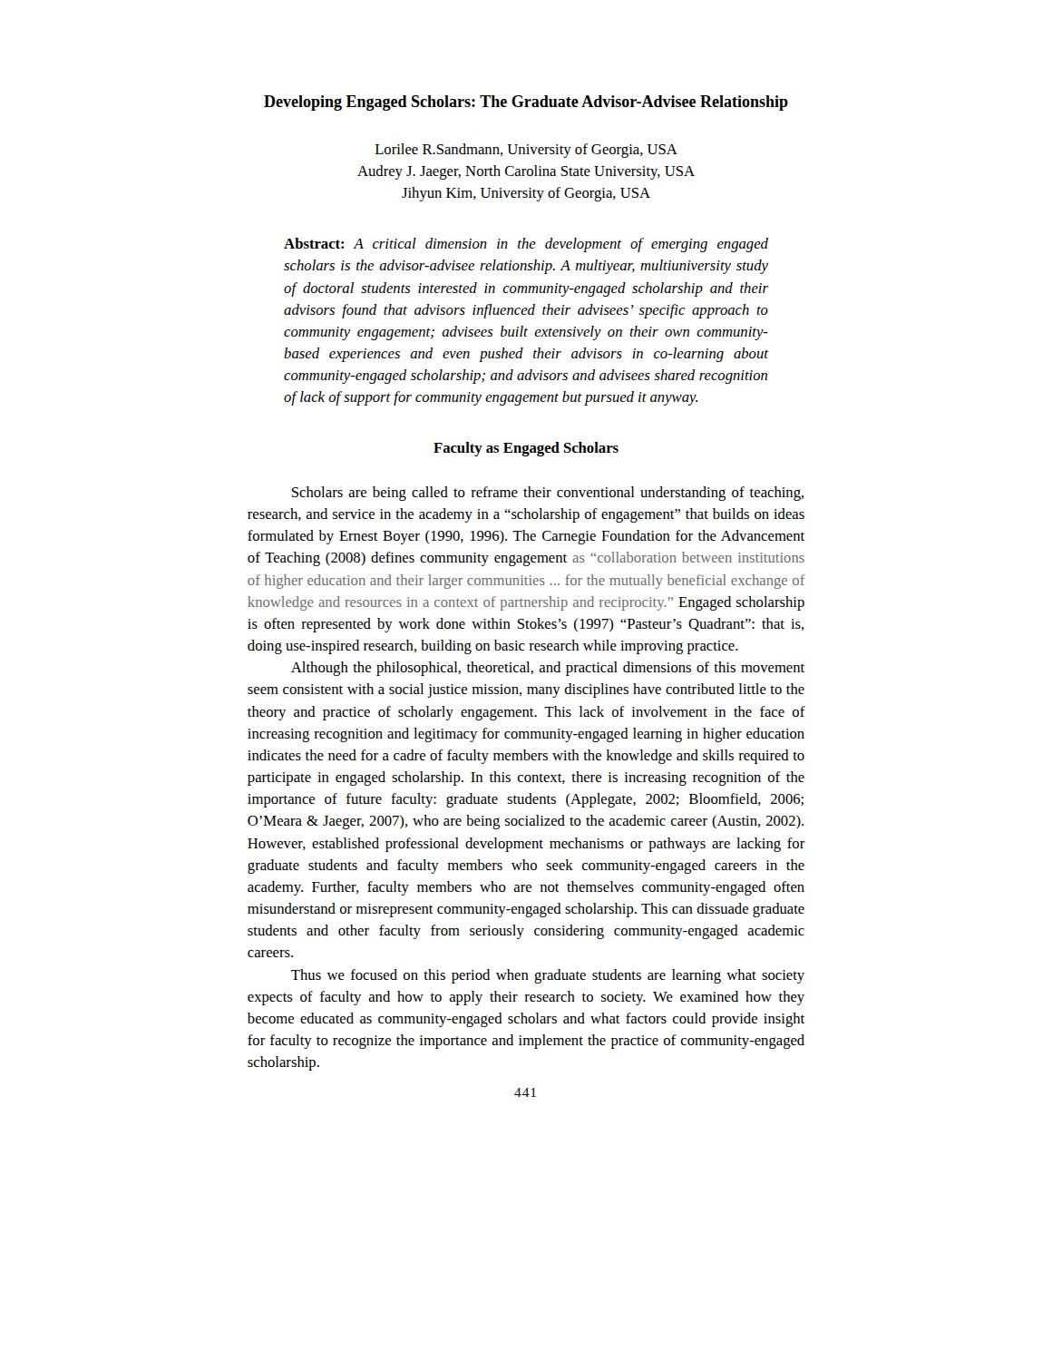Developing Engaged Scholars: The Graduate Advisor-Advisee Relationship
Lorilee R.Sandmann, University of Georgia, USA
Audrey J. Jaeger, North Carolina State University, USA
Jihyun Kim, University of Georgia, USA
Abstract: A critical dimension in the development of emerging engaged scholars is the advisor-advisee relationship. A multiyear, multiuniversity study of doctoral students interested in community-engaged scholarship and their advisors found that advisors influenced their advisees’ specific approach to community engagement; advisees built extensively on their own community-based experiences and even pushed their advisors in co-learning about community-engaged scholarship; and advisors and advisees shared recognition of lack of support for community engagement but pursued it anyway.
Faculty as Engaged Scholars
Scholars are being called to reframe their conventional understanding of teaching, research, and service in the academy in a “scholarship of engagement” that builds on ideas formulated by Ernest Boyer (1990, 1996). The Carnegie Foundation for the Advancement of Teaching (2008) defines community engagement as “collaboration between institutions of higher education and their larger communities ... for the mutually beneficial exchange of knowledge and resources in a context of partnership and reciprocity.” Engaged scholarship is often represented by work done within Stokes’s (1997) “Pasteur’s Quadrant”: that is, doing use-inspired research, building on basic research while improving practice.
Although the philosophical, theoretical, and practical dimensions of this movement seem consistent with a social justice mission, many disciplines have contributed little to the theory and practice of scholarly engagement. This lack of involvement in the face of increasing recognition and legitimacy for community-engaged learning in higher education indicates the need for a cadre of faculty members with the knowledge and skills required to participate in engaged scholarship. In this context, there is increasing recognition of the importance of future faculty: graduate students (Applegate, 2002; Bloomfield, 2006; O’Meara & Jaeger, 2007), who are being socialized to the academic career (Austin, 2002). However, established professional development mechanisms or pathways are lacking for graduate students and faculty members who seek community-engaged careers in the academy. Further, faculty members who are not themselves community-engaged often misunderstand or misrepresent community-engaged scholarship. This can dissuade graduate students and other faculty from seriously considering community-engaged academic careers.
Thus we focused on this period when graduate students are learning what society expects of faculty and how to apply their research to society. We examined how they become educated as community-engaged scholars and what factors could provide insight for faculty to recognize the importance and implement the practice of community-engaged scholarship.
441